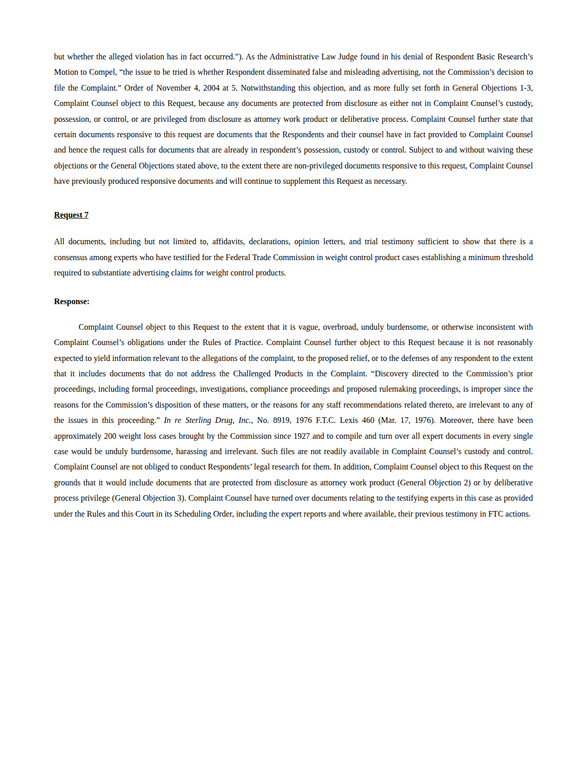but whether the alleged violation has in fact occurred.”). As the Administrative Law Judge found in his denial of Respondent Basic Research’s Motion to Compel, “the issue to be tried is whether Respondent disseminated false and misleading advertising, not the Commission’s decision to file the Complaint.” Order of November 4, 2004 at 5. Notwithstanding this objection, and as more fully set forth in General Objections 1-3, Complaint Counsel object to this Request, because any documents are protected from disclosure as either not in Complaint Counsel’s custody, possession, or control, or are privileged from disclosure as attorney work product or deliberative process. Complaint Counsel further state that certain documents responsive to this request are documents that the Respondents and their counsel have in fact provided to Complaint Counsel and hence the request calls for documents that are already in respondent’s possession, custody or control. Subject to and without waiving these objections or the General Objections stated above, to the extent there are non-privileged documents responsive to this request, Complaint Counsel have previously produced responsive documents and will continue to supplement this Request as necessary.
Request 7
All documents, including but not limited to, affidavits, declarations, opinion letters, and trial testimony sufficient to show that there is a consensus among experts who have testified for the Federal Trade Commission in weight control product cases establishing a minimum threshold required to substantiate advertising claims for weight control products.
Response:
Complaint Counsel object to this Request to the extent that it is vague, overbroad, unduly burdensome, or otherwise inconsistent with Complaint Counsel’s obligations under the Rules of Practice. Complaint Counsel further object to this Request because it is not reasonably expected to yield information relevant to the allegations of the complaint, to the proposed relief, or to the defenses of any respondent to the extent that it includes documents that do not address the Challenged Products in the Complaint. “Discovery directed to the Commission’s prior proceedings, including formal proceedings, investigations, compliance proceedings and proposed rulemaking proceedings, is improper since the reasons for the Commission’s disposition of these matters, or the reasons for any staff recommendations related thereto, are irrelevant to any of the issues in this proceeding.” In re Sterling Drug, Inc., No. 8919, 1976 F.T.C. Lexis 460 (Mar. 17, 1976). Moreover, there have been approximately 200 weight loss cases brought by the Commission since 1927 and to compile and turn over all expert documents in every single case would be unduly burdensome, harassing and irrelevant. Such files are not readily available in Complaint Counsel’s custody and control. Complaint Counsel are not obliged to conduct Respondents’ legal research for them. In addition, Complaint Counsel object to this Request on the grounds that it would include documents that are protected from disclosure as attorney work product (General Objection 2) or by deliberative process privilege (General Objection 3). Complaint Counsel have turned over documents relating to the testifying experts in this case as provided under the Rules and this Court in its Scheduling Order, including the expert reports and where available, their previous testimony in FTC actions.